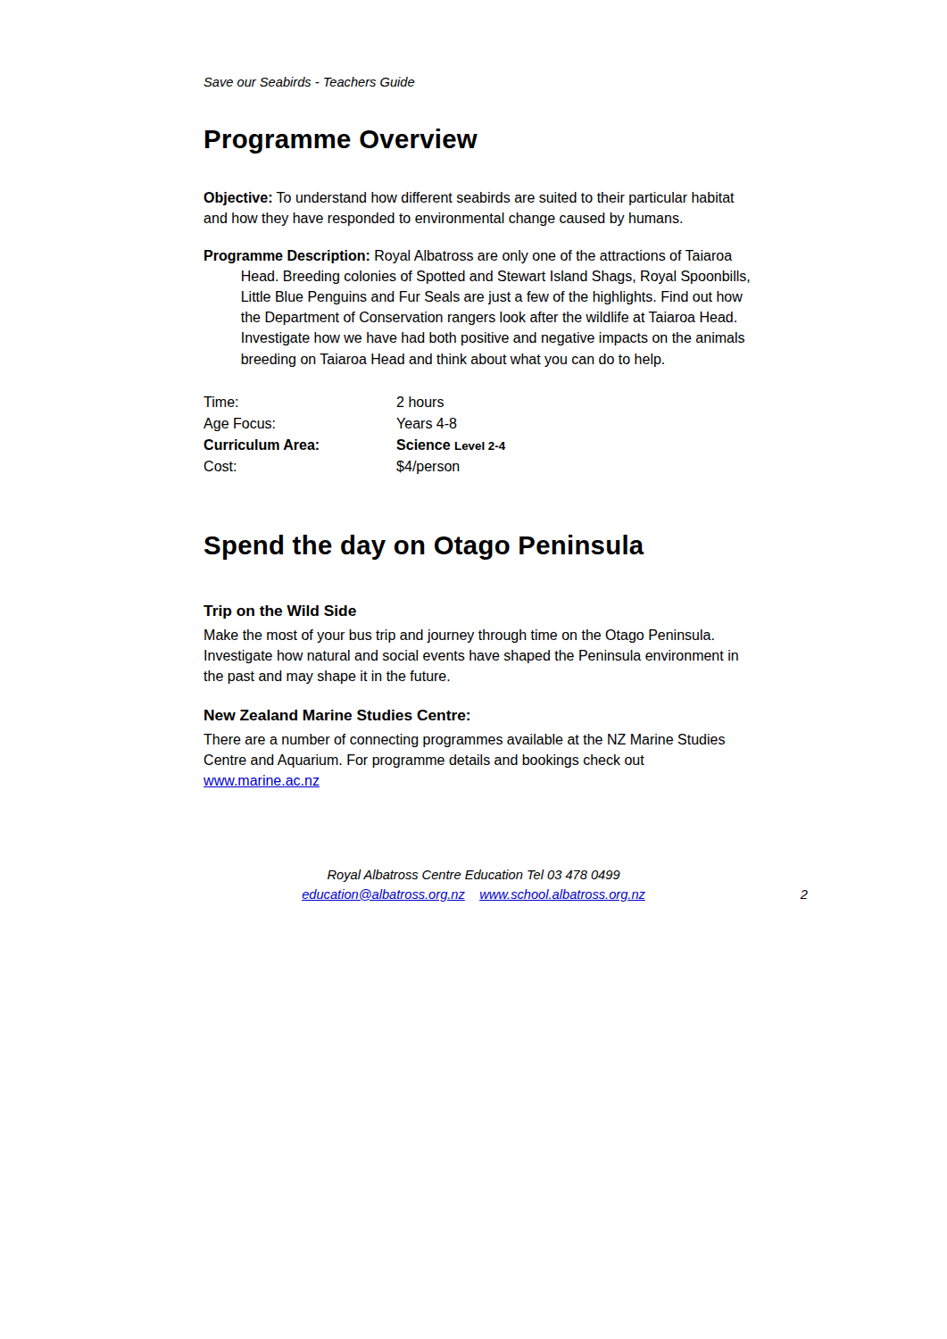Save our Seabirds - Teachers Guide
Programme Overview
Objective: To understand how different seabirds are suited to their particular habitat and how they have responded to environmental change caused by humans.
Programme Description: Royal Albatross are only one of the attractions of Taiaroa Head. Breeding colonies of Spotted and Stewart Island Shags, Royal Spoonbills, Little Blue Penguins and Fur Seals are just a few of the highlights. Find out how the Department of Conservation rangers look after the wildlife at Taiaroa Head. Investigate how we have had both positive and negative impacts on the animals breeding on Taiaroa Head and think about what you can do to help.
| Time: | 2 hours |
| Age Focus: | Years 4-8 |
| Curriculum Area: | Science Level 2-4 |
| Cost: | $4/person |
Spend the day on Otago Peninsula
Trip on the Wild Side
Make the most of your bus trip and journey through time on the Otago Peninsula. Investigate how natural and social events have shaped the Peninsula environment in the past and may shape it in the future.
New Zealand Marine Studies Centre:
There are a number of connecting programmes available at the NZ Marine Studies Centre and Aquarium. For programme details and bookings check out www.marine.ac.nz
Royal Albatross Centre Education Tel 03 478 0499 education@albatross.org.nz www.school.albatross.org.nz 2